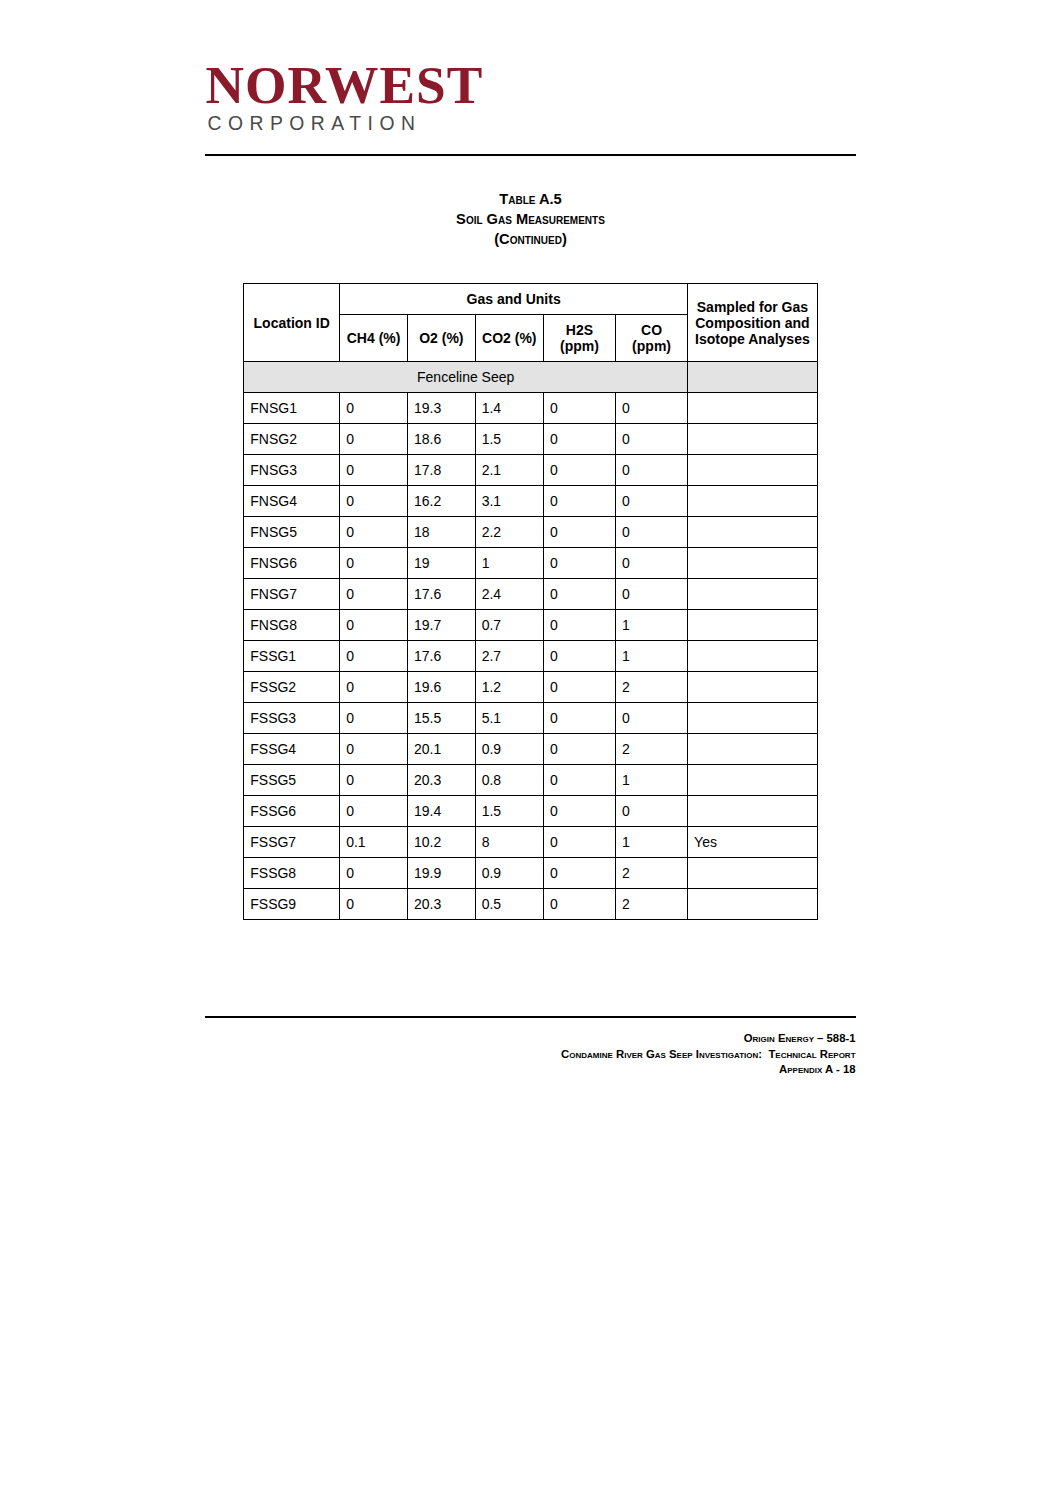NORWEST
CORPORATION
Table A.5
Soil Gas Measurements
(Continued)
| Location ID | Gas and Units | Sampled for Gas Composition and Isotope Analyses |
| --- | --- | --- |
| CH4 (%) | O2 (%) | CO2 (%) | H2S (ppm) | CO (ppm) |
| Fenceline Seep | |
| FNSG1 | 0 | 19.3 | 1.4 | 0 | 0 | |
| FNSG2 | 0 | 18.6 | 1.5 | 0 | 0 | |
| FNSG3 | 0 | 17.8 | 2.1 | 0 | 0 | |
| FNSG4 | 0 | 16.2 | 3.1 | 0 | 0 | |
| FNSG5 | 0 | 18 | 2.2 | 0 | 0 | |
| FNSG6 | 0 | 19 | 1 | 0 | 0 | |
| FNSG7 | 0 | 17.6 | 2.4 | 0 | 0 | |
| FNSG8 | 0 | 19.7 | 0.7 | 0 | 1 | |
| FSSG1 | 0 | 17.6 | 2.7 | 0 | 1 | |
| FSSG2 | 0 | 19.6 | 1.2 | 0 | 2 | |
| FSSG3 | 0 | 15.5 | 5.1 | 0 | 0 | |
| FSSG4 | 0 | 20.1 | 0.9 | 0 | 2 | |
| FSSG5 | 0 | 20.3 | 0.8 | 0 | 1 | |
| FSSG6 | 0 | 19.4 | 1.5 | 0 | 0 | |
| FSSG7 | 0.1 | 10.2 | 8 | 0 | 1 | Yes |
| FSSG8 | 0 | 19.9 | 0.9 | 0 | 2 | |
| FSSG9 | 0 | 20.3 | 0.5 | 0 | 2 | |
Origin Energy – 588-1
Condamine River Gas Seep Investigation: Technical Report
Appendix A - 18